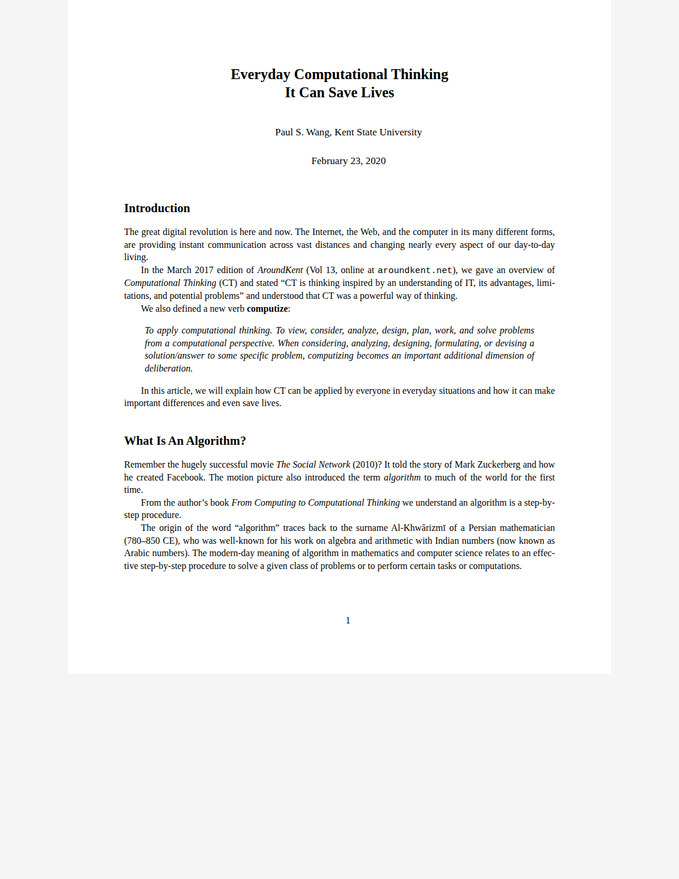Everyday Computational Thinking
It Can Save Lives
Paul S. Wang, Kent State University
February 23, 2020
Introduction
The great digital revolution is here and now. The Internet, the Web, and the computer in its many different forms, are providing instant communication across vast distances and changing nearly every aspect of our day-to-day living.
In the March 2017 edition of AroundKent (Vol 13, online at aroundkent.net), we gave an overview of Computational Thinking (CT) and stated “CT is thinking inspired by an understanding of IT, its advantages, limitations, and potential problems” and understood that CT was a powerful way of thinking.
We also defined a new verb computize:
To apply computational thinking. To view, consider, analyze, design, plan, work, and solve problems from a computational perspective. When considering, analyzing, designing, formulating, or devising a solution/answer to some specific problem, computizing becomes an important additional dimension of deliberation.
In this article, we will explain how CT can be applied by everyone in everyday situations and how it can make important differences and even save lives.
What Is An Algorithm?
Remember the hugely successful movie The Social Network (2010)? It told the story of Mark Zuckerberg and how he created Facebook. The motion picture also introduced the term algorithm to much of the world for the first time.
From the author’s book From Computing to Computational Thinking we understand an algorithm is a step-by-step procedure.
The origin of the word “algorithm” traces back to the surname Al-Khwārizmī of a Persian mathematician (780–850 CE), who was well-known for his work on algebra and arithmetic with Indian numbers (now known as Arabic numbers). The modern-day meaning of algorithm in mathematics and computer science relates to an effective step-by-step procedure to solve a given class of problems or to perform certain tasks or computations.
1